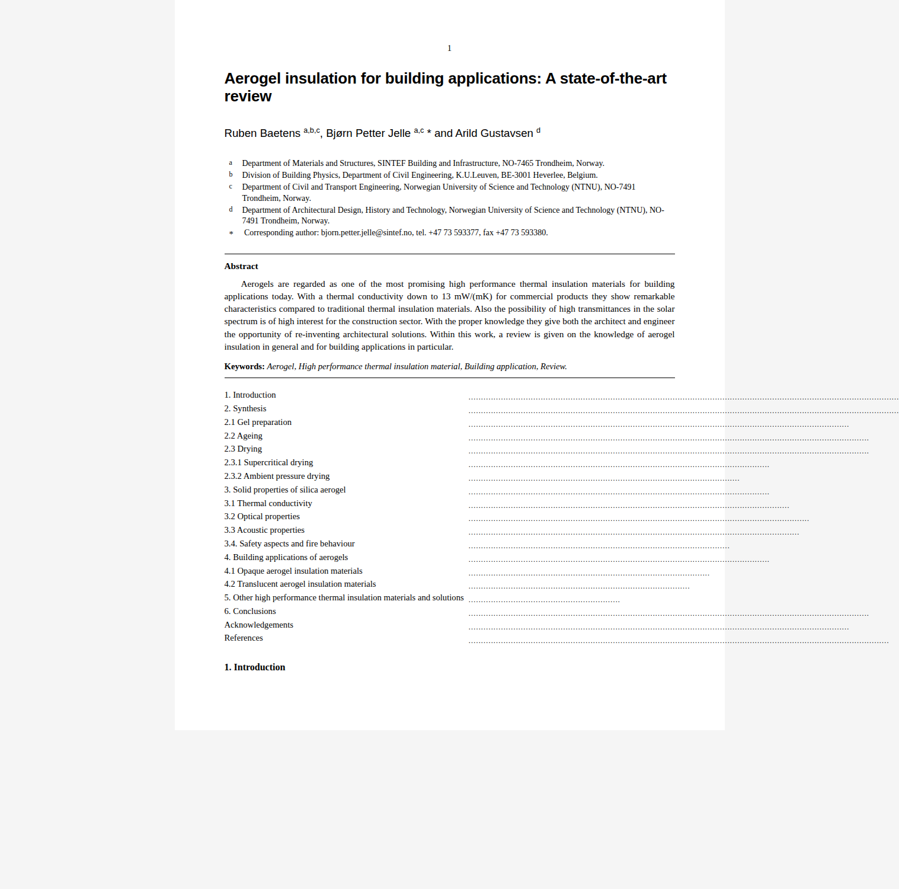1
Aerogel insulation for building applications: A state-of-the-art review
Ruben Baetens a,b,c, Bjørn Petter Jelle a,c * and Arild Gustavsen d
a Department of Materials and Structures, SINTEF Building and Infrastructure, NO-7465 Trondheim, Norway.
b Division of Building Physics, Department of Civil Engineering, K.U.Leuven, BE-3001 Heverlee, Belgium.
c Department of Civil and Transport Engineering, Norwegian University of Science and Technology (NTNU), NO-7491 Trondheim, Norway.
d Department of Architectural Design, History and Technology, Norwegian University of Science and Technology (NTNU), NO-7491 Trondheim, Norway.
* Corresponding author: bjorn.petter.jelle@sintef.no, tel. +47 73 593377, fax +47 73 593380.
Abstract
Aerogels are regarded as one of the most promising high performance thermal insulation materials for building applications today. With a thermal conductivity down to 13 mW/(mK) for commercial products they show remarkable characteristics compared to traditional thermal insulation materials. Also the possibility of high transmittances in the solar spectrum is of high interest for the construction sector. With the proper knowledge they give both the architect and engineer the opportunity of re-inventing architectural solutions. Within this work, a review is given on the knowledge of aerogel insulation in general and for building applications in particular.
Keywords: Aerogel, High performance thermal insulation material, Building application, Review.
| 1. Introduction | ................................................................................................................................................................................. | 2 |
| 2. Synthesis | ......................................................................................................................................................................................... | 2 |
| 2.1 Gel preparation | ......................................................................................................................................................... | 3 |
| 2.2 Ageing | ................................................................................................................................................................. | 3 |
| 2.3 Drying | ................................................................................................................................................................. | 4 |
| 2.3.1 Supercritical drying | ......................................................................................................................... | 4 |
| 2.3.2 Ambient pressure drying | ............................................................................................................. | 4 |
| 3. Solid properties of silica aerogel | ......................................................................................................................... | 4 |
| 3.1 Thermal conductivity | ................................................................................................................................. | 5 |
| 3.2 Optical properties | ......................................................................................................................................... | 6 |
| 3.3 Acoustic properties | ..................................................................................................................................... | 7 |
| 3.4. Safety aspects and fire behaviour | ......................................................................................................... | 7 |
| 4. Building applications of aerogels | ......................................................................................................................... | 7 |
| 4.1 Opaque aerogel insulation materials | ................................................................................................. | 8 |
| 4.2 Translucent aerogel insulation materials | ......................................................................................... | 8 |
| 5. Other high performance thermal insulation materials and solutions | ............................................................. | 10 |
| 6. Conclusions | ................................................................................................................................................................. | 10 |
| Acknowledgements | ......................................................................................................................................................... | 10 |
| References | ......................................................................................................................................................................... | 10 |
1. Introduction